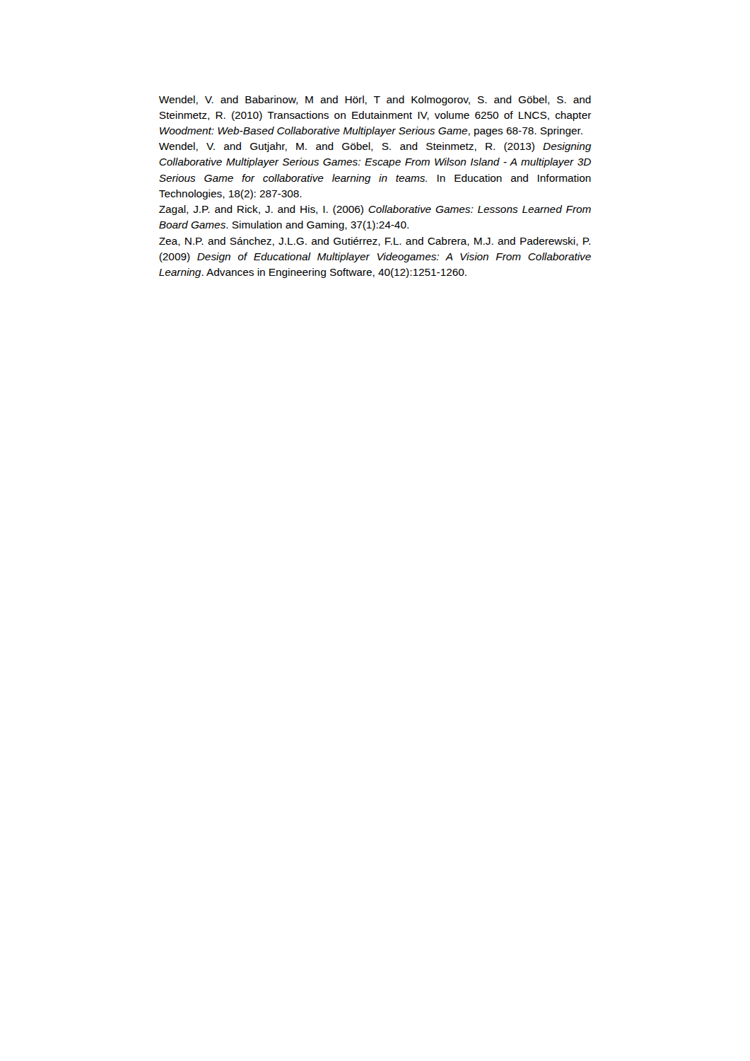Wendel, V. and Babarinow, M and Hörl, T and Kolmogorov, S. and Göbel, S. and Steinmetz, R. (2010) Transactions on Edutainment IV, volume 6250 of LNCS, chapter Woodment: Web-Based Collaborative Multiplayer Serious Game, pages 68-78. Springer.
Wendel, V. and Gutjahr, M. and Göbel, S. and Steinmetz, R. (2013) Designing Collaborative Multiplayer Serious Games: Escape From Wilson Island - A multiplayer 3D Serious Game for collaborative learning in teams. In Education and Information Technologies, 18(2): 287-308.
Zagal, J.P. and Rick, J. and His, I. (2006) Collaborative Games: Lessons Learned From Board Games. Simulation and Gaming, 37(1):24-40.
Zea, N.P. and Sánchez, J.L.G. and Gutiérrez, F.L. and Cabrera, M.J. and Paderewski, P. (2009) Design of Educational Multiplayer Videogames: A Vision From Collaborative Learning. Advances in Engineering Software, 40(12):1251-1260.